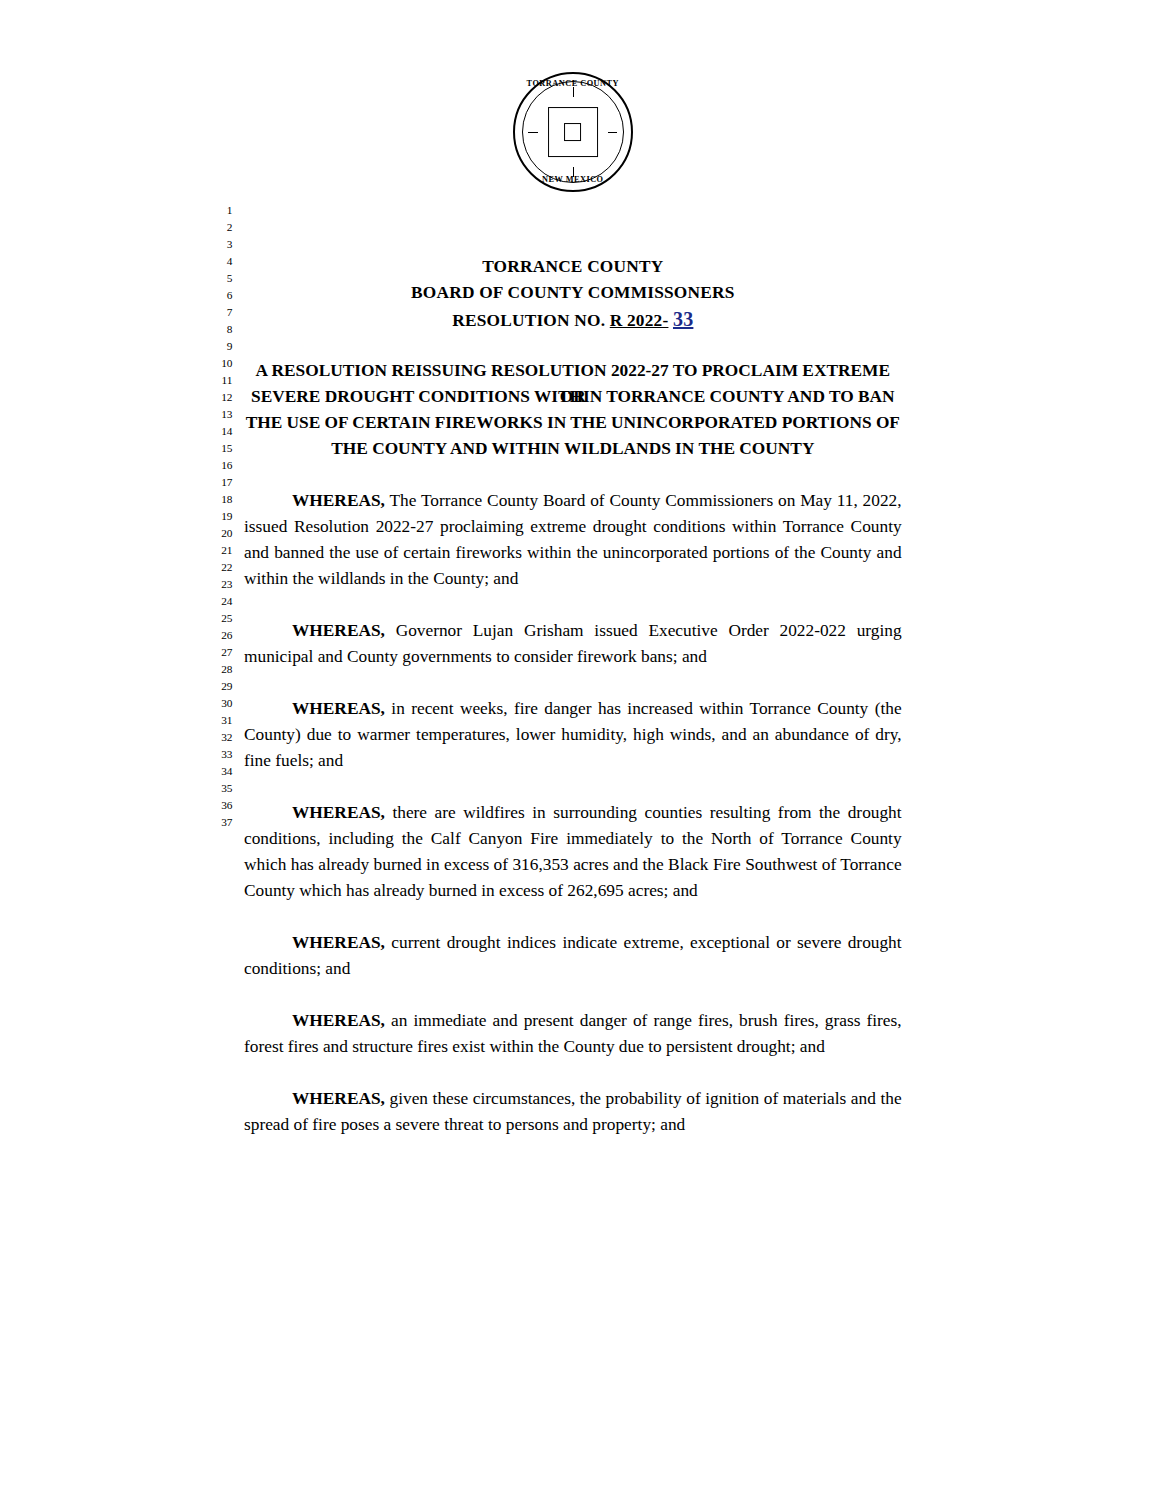TORRANCE COUNTY
NEW MEXICO
1
2
3
4
5
6
7
8
9
10
11
12
13
14
15
16
17
18
19
20
21
22
23
24
25
26
27
28
29
30
31
32
33
34
35
36
37
TORRANCE COUNTY
BOARD OF COUNTY COMMISSONERS
RESOLUTION NO. R 2022- 33
A RESOLUTION REISSUING RESOLUTION 2022-27 TO PROCLAIM EXTREME OR
SEVERE DROUGHT CONDITIONS WITHIN TORRANCE COUNTY AND TO BAN
THE USE OF CERTAIN FIREWORKS IN THE UNINCORPORATED PORTIONS OF
THE COUNTY AND WITHIN WILDLANDS IN THE COUNTY
WHEREAS, The Torrance County Board of County Commissioners on May 11, 2022, issued Resolution 2022-27 proclaiming extreme drought conditions within Torrance County and banned the use of certain fireworks within the unincorporated portions of the County and within the wildlands in the County; and
WHEREAS, Governor Lujan Grisham issued Executive Order 2022-022 urging municipal and County governments to consider firework bans; and
WHEREAS, in recent weeks, fire danger has increased within Torrance County (the County) due to warmer temperatures, lower humidity, high winds, and an abundance of dry, fine fuels; and
WHEREAS, there are wildfires in surrounding counties resulting from the drought conditions, including the Calf Canyon Fire immediately to the North of Torrance County which has already burned in excess of 316,353 acres and the Black Fire Southwest of Torrance County which has already burned in excess of 262,695 acres; and
WHEREAS, current drought indices indicate extreme, exceptional or severe drought conditions; and
WHEREAS, an immediate and present danger of range fires, brush fires, grass fires, forest fires and structure fires exist within the County due to persistent drought; and
WHEREAS, given these circumstances, the probability of ignition of materials and the spread of fire poses a severe threat to persons and property; and